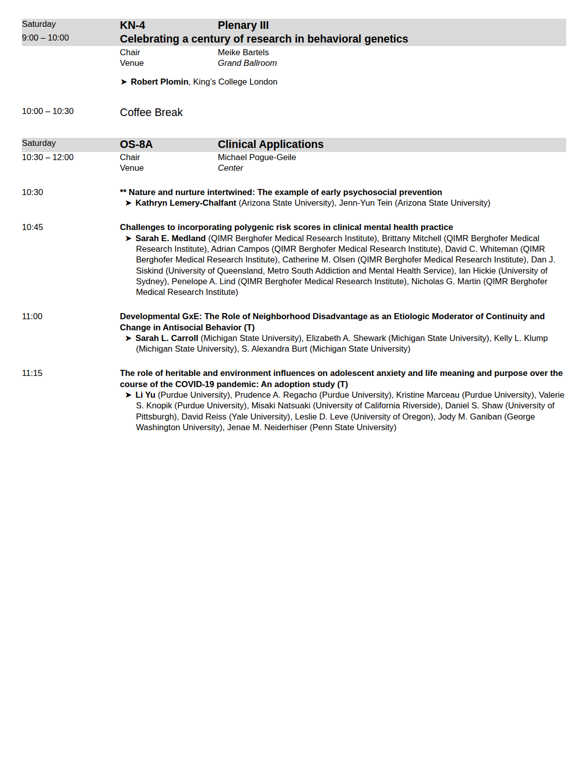| Saturday | KN-4 | Plenary III |
| 9:00 – 10:00 | Celebrating a century of research in behavioral genetics |
| | Chair | Meike Bartels |
| | Venue | Grand Ballroom |
| | ➤ Robert Plomin , King’s College London |
| 10:00 – 10:30 | Coffee Break |
| Saturday | OS-8A | Clinical Applications |
| 10:30 – 12:00 | Chair | Michael Pogue-Geile |
| | Venue | Center |
| 10:30 | ** Nature and nurture intertwined: The example of early psychosocial prevention |
| | ➤ Kathryn Lemery-Chalfant (Arizona State University), Jenn-Yun Tein (Arizona State University) |
| 10:45 | Challenges to incorporating polygenic risk scores in clinical mental health practice |
| | ➤ Sarah E. Medland (QIMR Berghofer Medical Research Institute), Brittany Mitchell (QIMR Berghofer Medical Research Institute), Adrian Campos (QIMR Berghofer Medical Research Institute), David C. Whiteman (QIMR Berghofer Medical Research Institute), Catherine M. Olsen (QIMR Berghofer Medical Research Institute), Dan J. Siskind (University of Queensland, Metro South Addiction and Mental Health Service), Ian Hickie (University of Sydney), Penelope A. Lind (QIMR Berghofer Medical Research Institute), Nicholas G. Martin (QIMR Berghofer Medical Research Institute) |
| 11:00 | Developmental GxE: The Role of Neighborhood Disadvantage as an Etiologic Moderator of Continuity and Change in Antisocial Behavior (T) |
| | ➤ Sarah L. Carroll (Michigan State University), Elizabeth A. Shewark (Michigan State University), Kelly L. Klump (Michigan State University), S. Alexandra Burt (Michigan State University) |
| 11:15 | The role of heritable and environment influences on adolescent anxiety and life meaning and purpose over the course of the COVID-19 pandemic: An adoption study (T) |
| | ➤ Li Yu (Purdue University), Prudence A. Regacho (Purdue University), Kristine Marceau (Purdue University), Valerie S. Knopik (Purdue University), Misaki Natsuaki (University of California Riverside), Daniel S. Shaw (University of Pittsburgh), David Reiss (Yale University), Leslie D. Leve (University of Oregon), Jody M. Ganiban (George Washington University), Jenae M. Neiderhiser (Penn State University) |